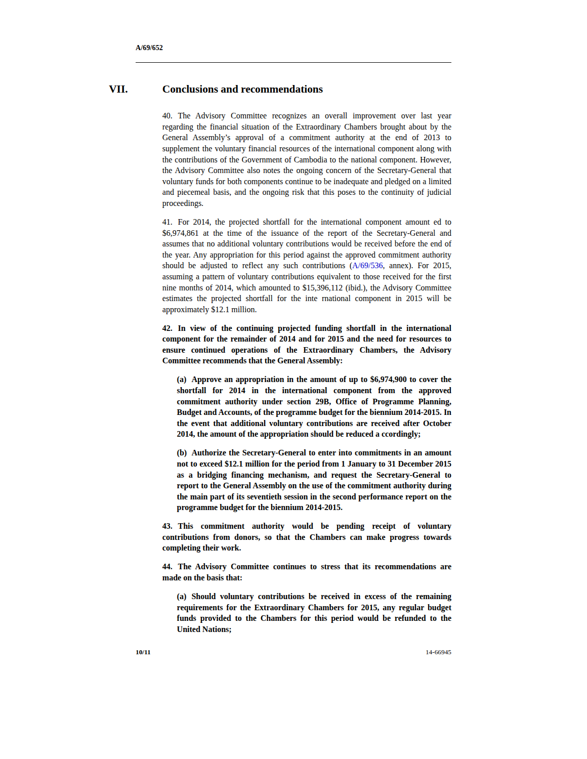A/69/652
VII. Conclusions and recommendations
40. The Advisory Committee recognizes an overall improvement over last year regarding the financial situation of the Extraordinary Chambers brought about by the General Assembly’s approval of a commitment authority at the end of 2013 to supplement the voluntary financial resources of the international component along with the contributions of the Government of Cambodia to the national component. However, the Advisory Committee also notes the ongoing concern of the Secretary-General that voluntary funds for both components continue to be inadequate and pledged on a limited and piecemeal basis, and the ongoing risk that this poses to the continuity of judicial proceedings.
41. For 2014, the projected shortfall for the international component amount ed to $6,974,861 at the time of the issuance of the report of the Secretary-General and assumes that no additional voluntary contributions would be received before the end of the year. Any appropriation for this period against the approved commitment authority should be adjusted to reflect any such contributions (A/69/536, annex). For 2015, assuming a pattern of voluntary contributions equivalent to those received for the first nine months of 2014, which amounted to $15,396,112 (ibid.), the Advisory Committee estimates the projected shortfall for the inte rnational component in 2015 will be approximately $12.1 million.
42. In view of the continuing projected funding shortfall in the international component for the remainder of 2014 and for 2015 and the need for resources to ensure continued operations of the Extraordinary Chambers, the Advisory Committee recommends that the General Assembly:
(a) Approve an appropriation in the amount of up to $6,974,900 to cover the shortfall for 2014 in the international component from the approved commitment authority under section 29B, Office of Programme Planning, Budget and Accounts, of the programme budget for the biennium 2014-2015. In the event that additional voluntary contributions are received after October 2014, the amount of the appropriation should be reduced a ccordingly;
(b) Authorize the Secretary-General to enter into commitments in an amount not to exceed $12.1 million for the period from 1 January to 31 December 2015 as a bridging financing mechanism, and request the Secretary-General to report to the General Assembly on the use of the commitment authority during the main part of its seventieth session in the second performance report on the programme budget for the biennium 2014-2015.
43. This commitment authority would be pending receipt of voluntary contributions from donors, so that the Chambers can make progress towards completing their work.
44. The Advisory Committee continues to stress that its recommendations are made on the basis that:
(a) Should voluntary contributions be received in excess of the remaining requirements for the Extraordinary Chambers for 2015, any regular budget funds provided to the Chambers for this period would be refunded to the United Nations;
10/11 14-66945